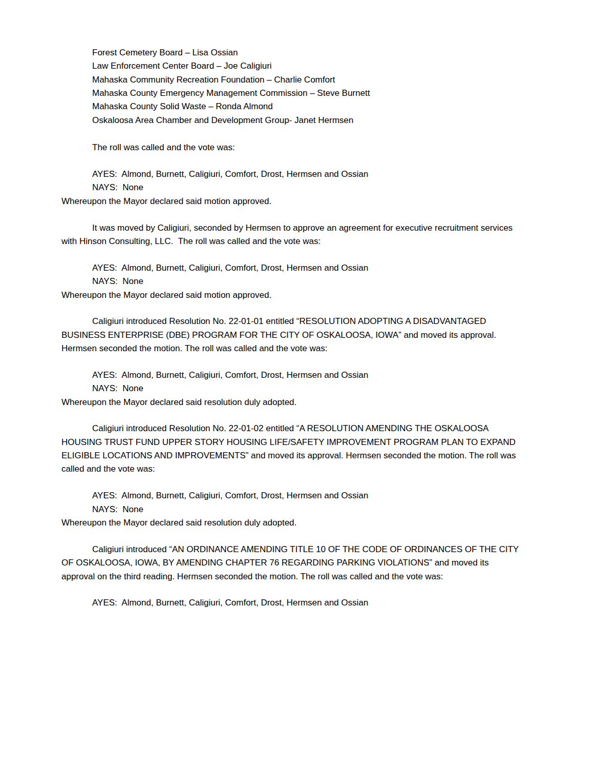Forest Cemetery Board – Lisa Ossian
Law Enforcement Center Board – Joe Caligiuri
Mahaska Community Recreation Foundation – Charlie Comfort
Mahaska County Emergency Management Commission – Steve Burnett
Mahaska County Solid Waste – Ronda Almond
Oskaloosa Area Chamber and Development Group- Janet Hermsen
The roll was called and the vote was:
AYES: Almond, Burnett, Caligiuri, Comfort, Drost, Hermsen and Ossian
NAYS: None
Whereupon the Mayor declared said motion approved.
It was moved by Caligiuri, seconded by Hermsen to approve an agreement for executive recruitment services with Hinson Consulting, LLC. The roll was called and the vote was:
AYES: Almond, Burnett, Caligiuri, Comfort, Drost, Hermsen and Ossian
NAYS: None
Whereupon the Mayor declared said motion approved.
Caligiuri introduced Resolution No. 22-01-01 entitled “RESOLUTION ADOPTING A DISADVANTAGED BUSINESS ENTERPRISE (DBE) PROGRAM FOR THE CITY OF OSKALOOSA, IOWA” and moved its approval. Hermsen seconded the motion. The roll was called and the vote was:
AYES: Almond, Burnett, Caligiuri, Comfort, Drost, Hermsen and Ossian
NAYS: None
Whereupon the Mayor declared said resolution duly adopted.
Caligiuri introduced Resolution No. 22-01-02 entitled “A RESOLUTION AMENDING THE OSKALOOSA HOUSING TRUST FUND UPPER STORY HOUSING LIFE/SAFETY IMPROVEMENT PROGRAM PLAN TO EXPAND ELIGIBLE LOCATIONS AND IMPROVEMENTS” and moved its approval. Hermsen seconded the motion. The roll was called and the vote was:
AYES: Almond, Burnett, Caligiuri, Comfort, Drost, Hermsen and Ossian
NAYS: None
Whereupon the Mayor declared said resolution duly adopted.
Caligiuri introduced “AN ORDINANCE AMENDING TITLE 10 OF THE CODE OF ORDINANCES OF THE CITY OF OSKALOOSA, IOWA, BY AMENDING CHAPTER 76 REGARDING PARKING VIOLATIONS” and moved its approval on the third reading. Hermsen seconded the motion. The roll was called and the vote was:
AYES: Almond, Burnett, Caligiuri, Comfort, Drost, Hermsen and Ossian